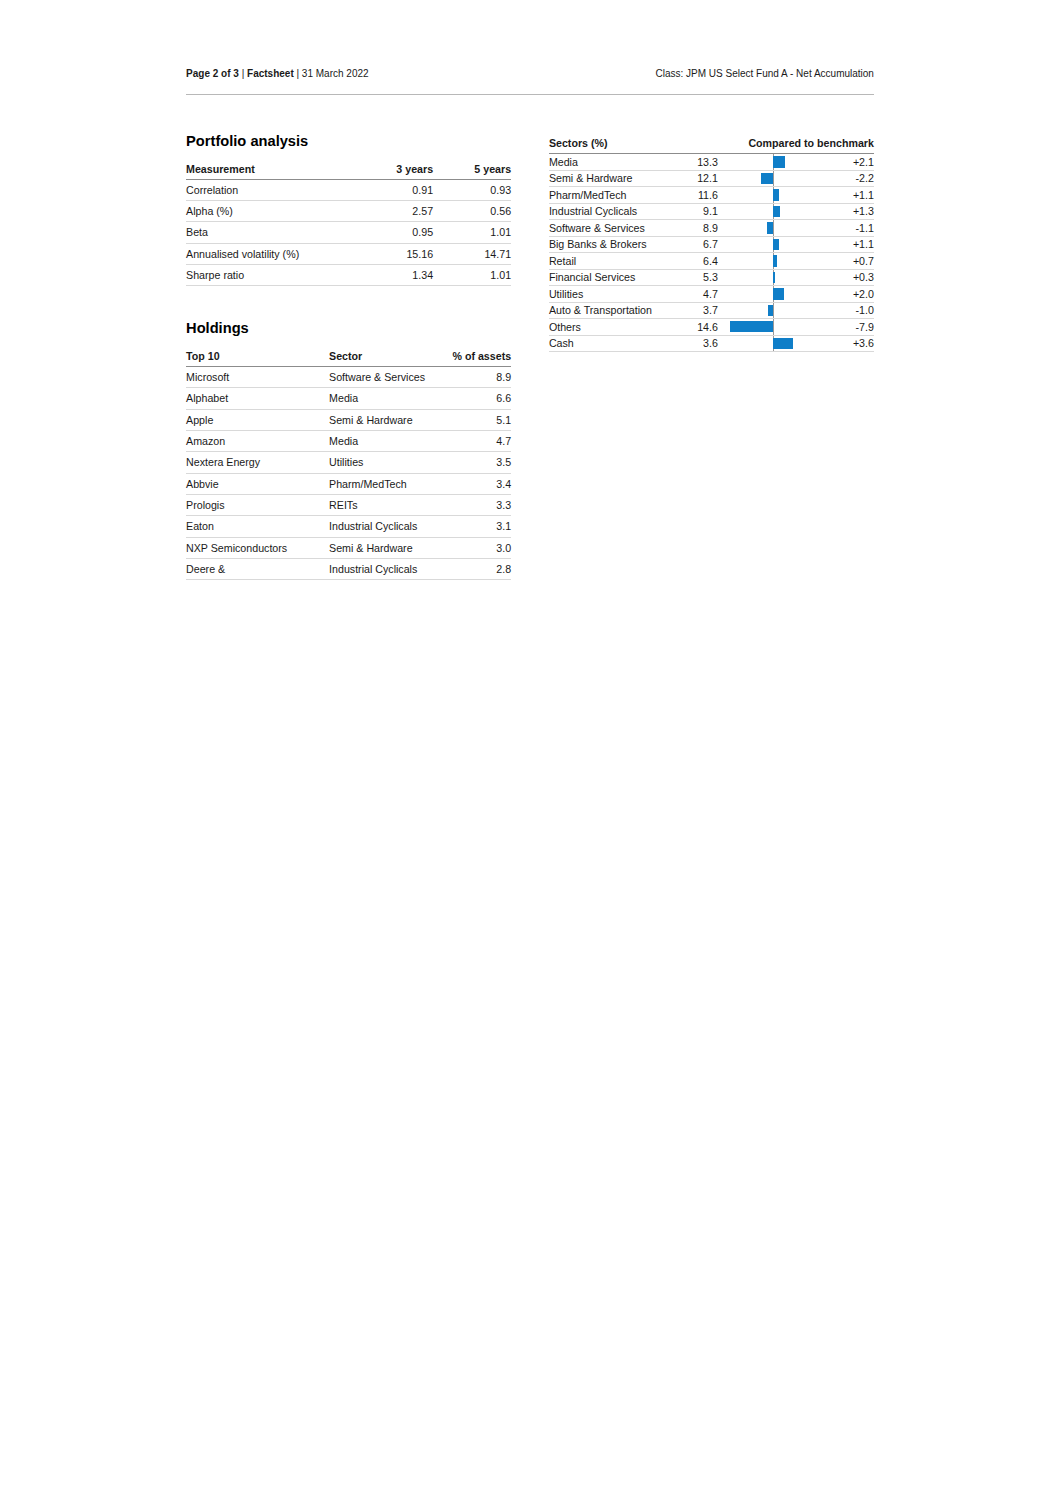Page 2 of 3 | Factsheet | 31 March 2022
Class: JPM US Select Fund A - Net Accumulation
Portfolio analysis
| Measurement | 3 years | 5 years |
| --- | --- | --- |
| Correlation | 0.91 | 0.93 |
| Alpha (%) | 2.57 | 0.56 |
| Beta | 0.95 | 1.01 |
| Annualised volatility (%) | 15.16 | 14.71 |
| Sharpe ratio | 1.34 | 1.01 |
Holdings
| Top 10 | Sector | % of assets |
| --- | --- | --- |
| Microsoft | Software & Services | 8.9 |
| Alphabet | Media | 6.6 |
| Apple | Semi & Hardware | 5.1 |
| Amazon | Media | 4.7 |
| Nextera Energy | Utilities | 3.5 |
| Abbvie | Pharm/MedTech | 3.4 |
| Prologis | REITs | 3.3 |
| Eaton | Industrial Cyclicals | 3.1 |
| NXP Semiconductors | Semi & Hardware | 3.0 |
| Deere & | Industrial Cyclicals | 2.8 |
| Sectors (%) | Compared to benchmark |
| --- | --- |
| Media | 13.3 | | +2.1 |
| Semi & Hardware | 12.1 | | -2.2 |
| Pharm/MedTech | 11.6 | | +1.1 |
| Industrial Cyclicals | 9.1 | | +1.3 |
| Software & Services | 8.9 | | -1.1 |
| Big Banks & Brokers | 6.7 | | +1.1 |
| Retail | 6.4 | | +0.7 |
| Financial Services | 5.3 | | +0.3 |
| Utilities | 4.7 | | +2.0 |
| Auto & Transportation | 3.7 | | -1.0 |
| Others | 14.6 | | -7.9 |
| Cash | 3.6 | | +3.6 |